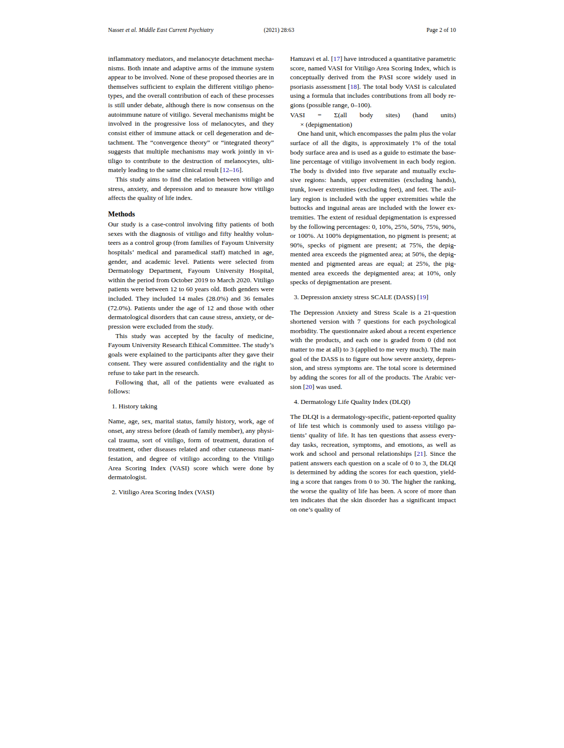Nasser et al. Middle East Current Psychiatry (2021) 28:63 Page 2 of 10
inflammatory mediators, and melanocyte detachment mechanisms. Both innate and adaptive arms of the immune system appear to be involved. None of these proposed theories are in themselves sufficient to explain the different vitiligo phenotypes, and the overall contribution of each of these processes is still under debate, although there is now consensus on the autoimmune nature of vitiligo. Several mechanisms might be involved in the progressive loss of melanocytes, and they consist either of immune attack or cell degeneration and detachment. The “convergence theory” or “integrated theory” suggests that multiple mechanisms may work jointly in vitiligo to contribute to the destruction of melanocytes, ultimately leading to the same clinical result [12–16].
This study aims to find the relation between vitiligo and stress, anxiety, and depression and to measure how vitiligo affects the quality of life index.
Methods
Our study is a case-control involving fifty patients of both sexes with the diagnosis of vitiligo and fifty healthy volunteers as a control group (from families of Fayoum University hospitals’ medical and paramedical staff) matched in age, gender, and academic level. Patients were selected from Dermatology Department, Fayoum University Hospital, within the period from October 2019 to March 2020. Vitiligo patients were between 12 to 60 years old. Both genders were included. They included 14 males (28.0%) and 36 females (72.0%). Patients under the age of 12 and those with other dermatological disorders that can cause stress, anxiety, or depression were excluded from the study.
This study was accepted by the faculty of medicine, Fayoum University Research Ethical Committee. The study’s goals were explained to the participants after they gave their consent. They were assured confidentiality and the right to refuse to take part in the research.
Following that, all of the patients were evaluated as follows:
History taking
Name, age, sex, marital status, family history, work, age of onset, any stress before (death of family member), any physical trauma, sort of vitiligo, form of treatment, duration of treatment, other diseases related and other cutaneous manifestation, and degree of vitiligo according to the Vitiligo Area Scoring Index (VASI) score which were done by dermatologist.
Vitiligo Area Scoring Index (VASI)
Hamzavi et al. [17] have introduced a quantitative parametric score, named VASI for Vitiligo Area Scoring Index, which is conceptually derived from the PASI score widely used in psoriasis assessment [18]. The total body VASI is calculated using a formula that includes contributions from all body regions (possible range, 0–100).
VASI = Σ(all body sites) (hand units) × (depigmentation)
One hand unit, which encompasses the palm plus the volar surface of all the digits, is approximately 1% of the total body surface area and is used as a guide to estimate the baseline percentage of vitiligo involvement in each body region. The body is divided into five separate and mutually exclusive regions: hands, upper extremities (excluding hands), trunk, lower extremities (excluding feet), and feet. The axillary region is included with the upper extremities while the buttocks and inguinal areas are included with the lower extremities. The extent of residual depigmentation is expressed by the following percentages: 0, 10%, 25%, 50%, 75%, 90%, or 100%. At 100% depigmentation, no pigment is present; at 90%, specks of pigment are present; at 75%, the depigmented area exceeds the pigmented area; at 50%, the depigmented and pigmented areas are equal; at 25%, the pigmented area exceeds the depigmented area; at 10%, only specks of depigmentation are present.
Depression anxiety stress SCALE (DASS) [19]
The Depression Anxiety and Stress Scale is a 21-question shortened version with 7 questions for each psychological morbidity. The questionnaire asked about a recent experience with the products, and each one is graded from 0 (did not matter to me at all) to 3 (applied to me very much). The main goal of the DASS is to figure out how severe anxiety, depression, and stress symptoms are. The total score is determined by adding the scores for all of the products. The Arabic version [20] was used.
Dermatology Life Quality Index (DLQI)
The DLQI is a dermatology-specific, patient-reported quality of life test which is commonly used to assess vitiligo patients’ quality of life. It has ten questions that assess everyday tasks, recreation, symptoms, and emotions, as well as work and school and personal relationships [21]. Since the patient answers each question on a scale of 0 to 3, the DLQI is determined by adding the scores for each question, yielding a score that ranges from 0 to 30. The higher the ranking, the worse the quality of life has been. A score of more than ten indicates that the skin disorder has a significant impact on one’s quality of